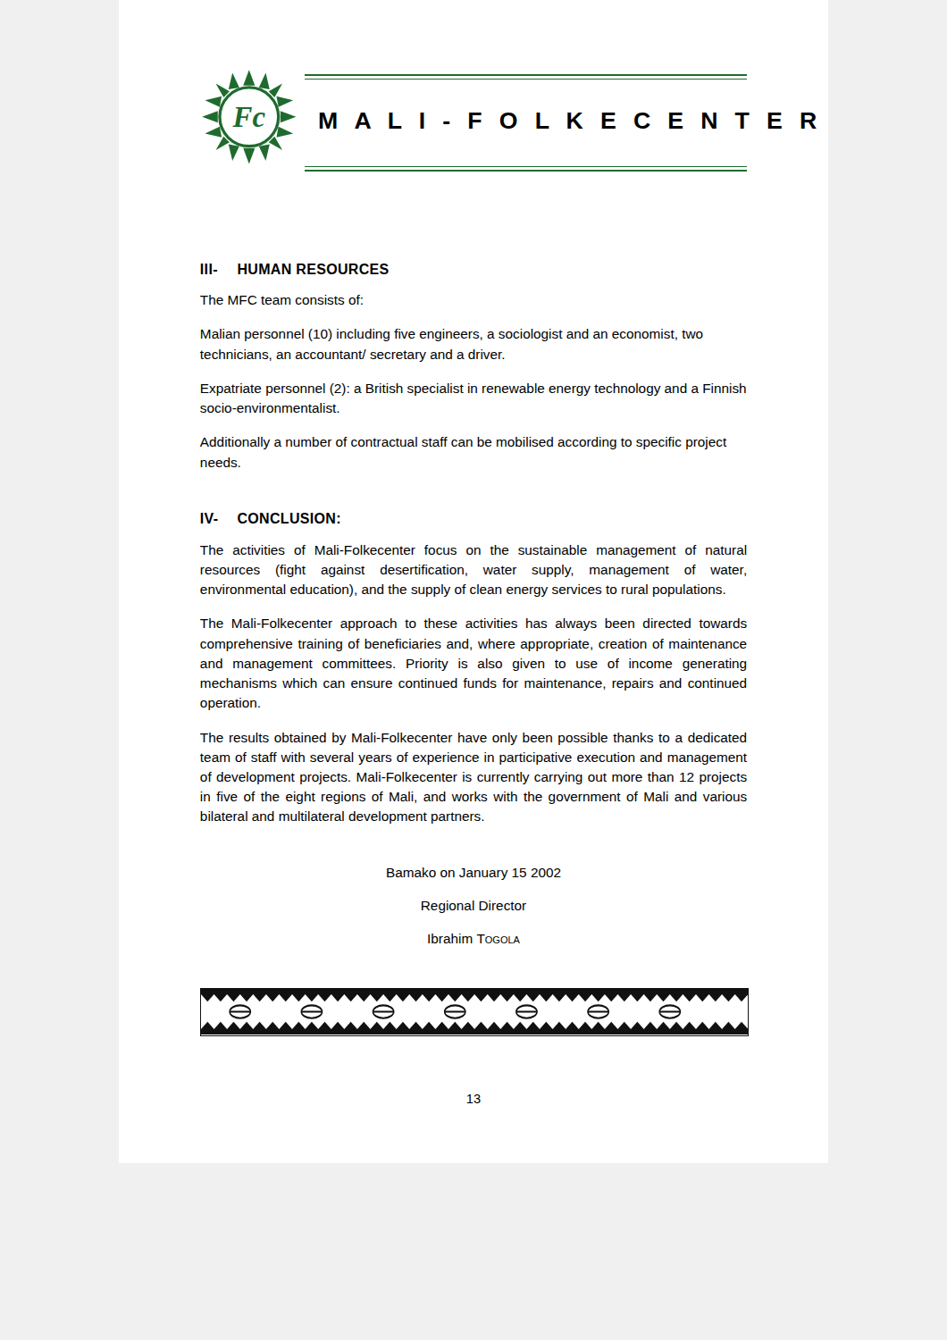Fc
M A L I - F O L K E C E N T E R
III-HUMAN RESOURCES
The MFC team consists of:
Malian personnel (10) including five engineers, a sociologist and an economist, two technicians, an accountant/ secretary and a driver.
Expatriate personnel (2): a British specialist in renewable energy technology and a Finnish socio-environmentalist.
Additionally a number of contractual staff can be mobilised according to specific project needs.
IV-CONCLUSION:
The activities of Mali-Folkecenter focus on the sustainable management of natural resources (fight against desertification, water supply, management of water, environmental education), and the supply of clean energy services to rural populations.
The Mali-Folkecenter approach to these activities has always been directed towards comprehensive training of beneficiaries and, where appropriate, creation of maintenance and management committees. Priority is also given to use of income generating mechanisms which can ensure continued funds for maintenance, repairs and continued operation.
The results obtained by Mali-Folkecenter have only been possible thanks to a dedicated team of staff with several years of experience in participative execution and management of development projects. Mali-Folkecenter is currently carrying out more than 12 projects in five of the eight regions of Mali, and works with the government of Mali and various bilateral and multilateral development partners.
Bamako on January 15 2002 Regional Director Ibrahim Togola
13